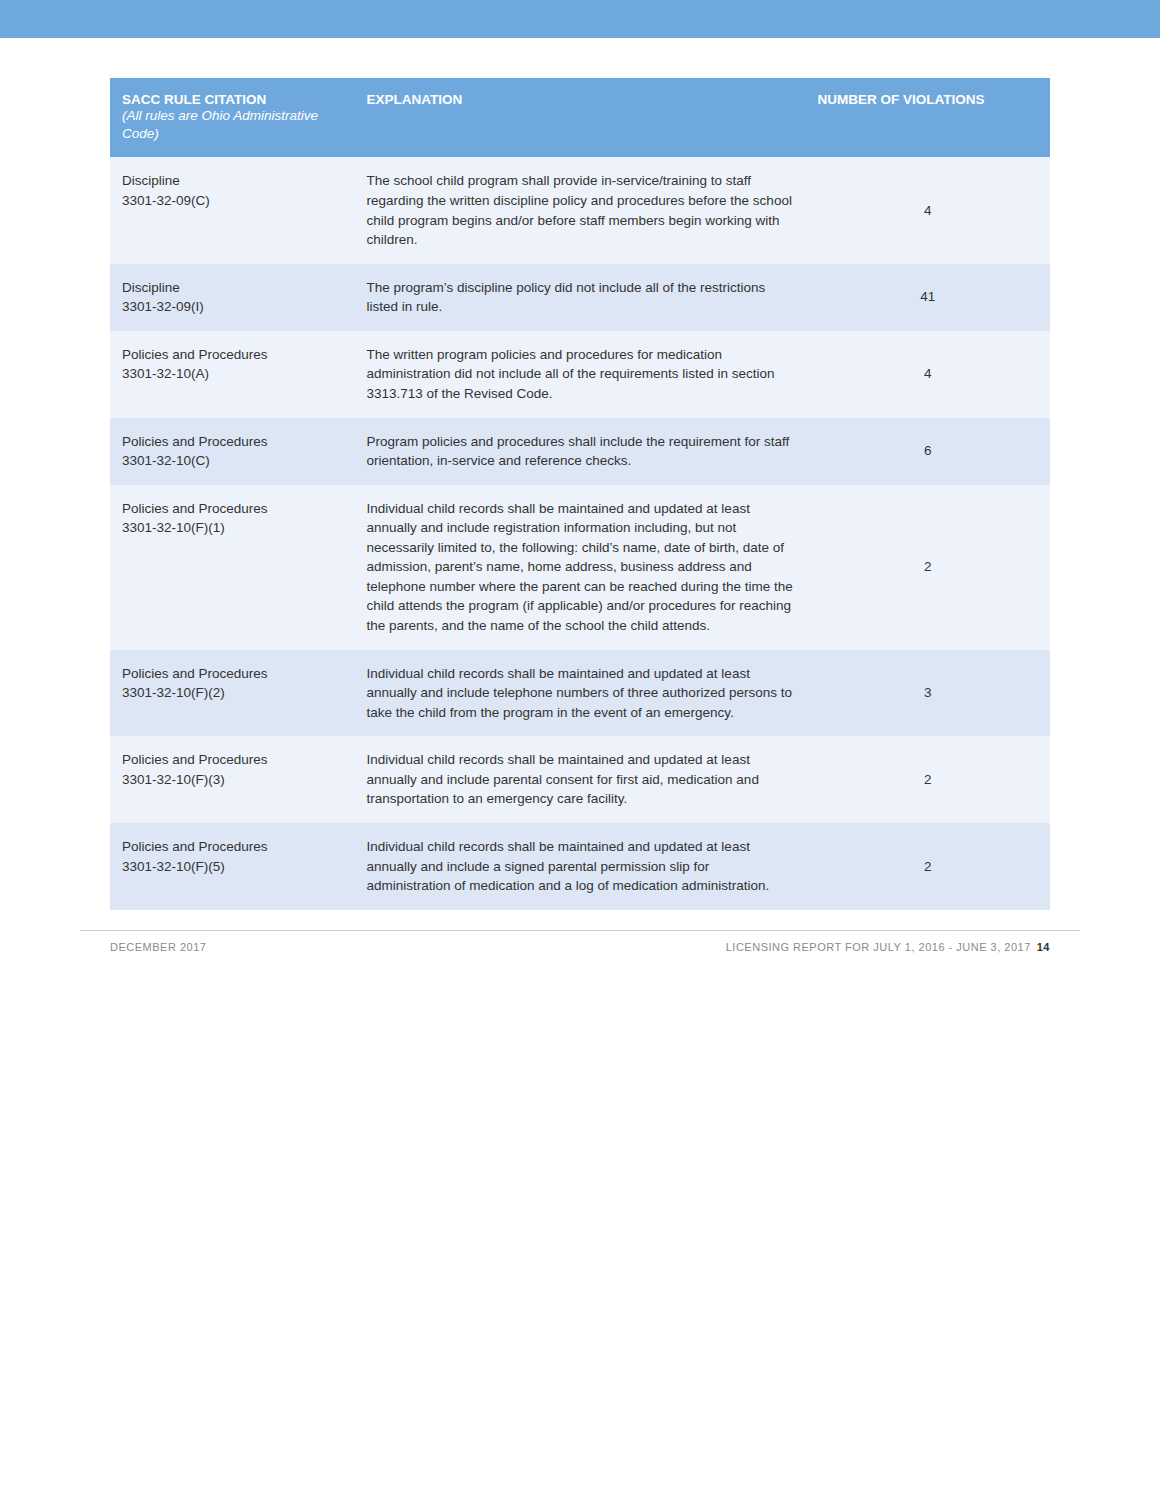| SACC RULE CITATION (All rules are Ohio Administrative Code) | EXPLANATION | NUMBER OF VIOLATIONS |
| --- | --- | --- |
| Discipline 3301-32-09(C) | The school child program shall provide in-service/training to staff regarding the written discipline policy and procedures before the school child program begins and/or before staff members begin working with children. | 4 |
| Discipline 3301-32-09(I) | The program’s discipline policy did not include all of the restrictions listed in rule. | 41 |
| Policies and Procedures 3301-32-10(A) | The written program policies and procedures for medication administration did not include all of the requirements listed in section 3313.713 of the Revised Code. | 4 |
| Policies and Procedures 3301-32-10(C) | Program policies and procedures shall include the requirement for staff orientation, in-service and reference checks. | 6 |
| Policies and Procedures 3301-32-10(F)(1) | Individual child records shall be maintained and updated at least annually and include registration information including, but not necessarily limited to, the following: child’s name, date of birth, date of admission, parent’s name, home address, business address and telephone number where the parent can be reached during the time the child attends the program (if applicable) and/or procedures for reaching the parents, and the name of the school the child attends. | 2 |
| Policies and Procedures 3301-32-10(F)(2) | Individual child records shall be maintained and updated at least annually and include telephone numbers of three authorized persons to take the child from the program in the event of an emergency. | 3 |
| Policies and Procedures 3301-32-10(F)(3) | Individual child records shall be maintained and updated at least annually and include parental consent for first aid, medication and transportation to an emergency care facility. | 2 |
| Policies and Procedures 3301-32-10(F)(5) | Individual child records shall be maintained and updated at least annually and include a signed parental permission slip for administration of medication and a log of medication administration. | 2 |
DECEMBER 2017
LICENSING REPORT FOR JULY 1, 2016 - JUNE 3, 201714